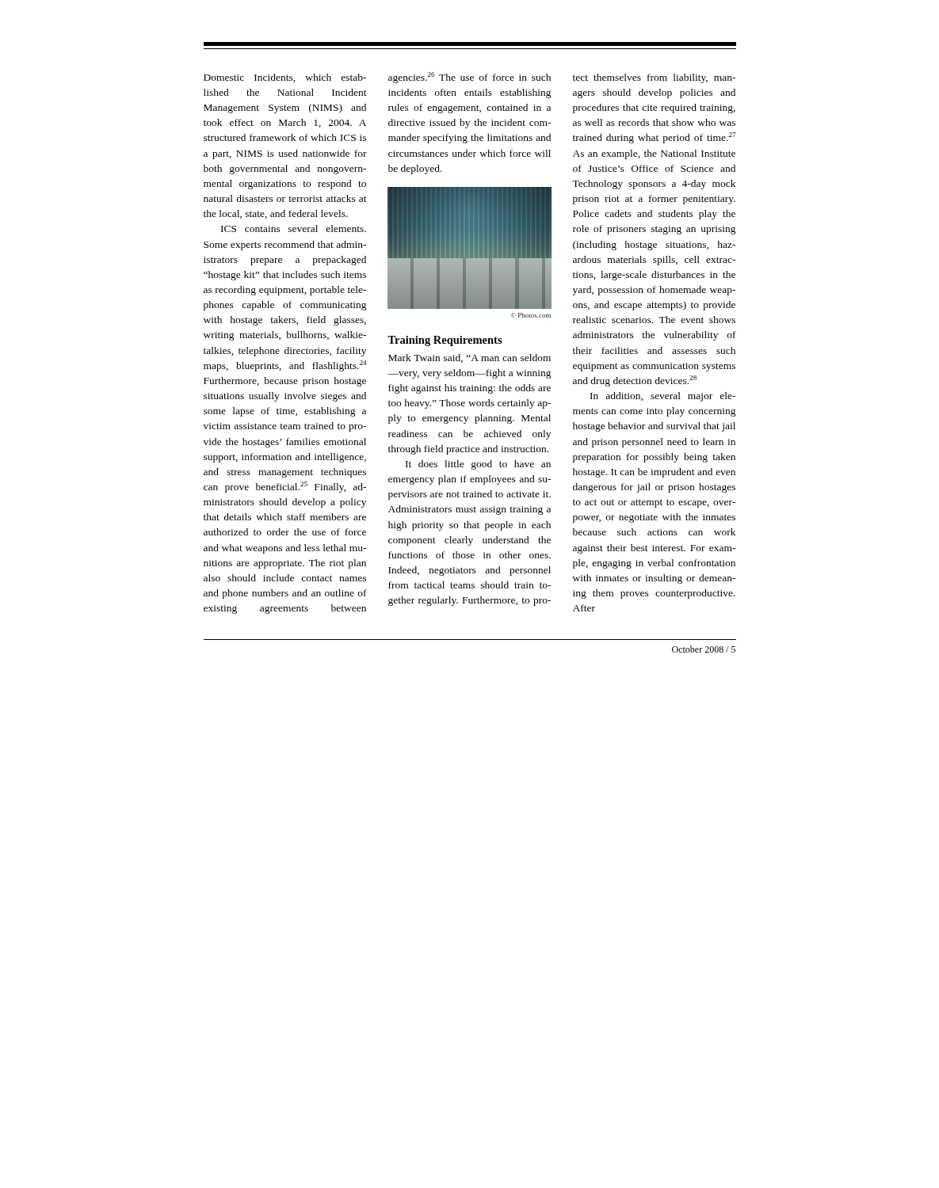Domestic Incidents, which established the National Incident Management System (NIMS) and took effect on March 1, 2004. A structured framework of which ICS is a part, NIMS is used nationwide for both governmental and nongovernmental organizations to respond to natural disasters or terrorist attacks at the local, state, and federal levels.
ICS contains several elements. Some experts recommend that administrators prepare a prepackaged “hostage kit” that includes such items as recording equipment, portable telephones capable of communicating with hostage takers, field glasses, writing materials, bullhorns, walkie-talkies, telephone directories, facility maps, blueprints, and flashlights.24 Furthermore, because prison hostage situations usually involve sieges and some lapse of time, establishing a victim assistance team trained to provide the hostages’ families emotional support, information and intelligence, and stress management techniques can prove beneficial.25 Finally, administrators should develop a policy that details which staff members are authorized to order the use of force and what weapons and less lethal munitions are appropriate. The riot plan also should include contact names and phone numbers and an outline of existing agreements between agencies.26 The use of force in such incidents often entails establishing rules of engagement, contained in a directive issued by the incident commander specifying the limitations and circumstances under which force will be deployed.
© Photos.com
Training Requirements
Mark Twain said, “A man can seldom—very, very seldom—fight a winning fight against his training: the odds are too heavy.” Those words certainly apply to emergency planning. Mental readiness can be achieved only through field practice and instruction.
It does little good to have an emergency plan if employees and supervisors are not trained to activate it. Administrators must assign training a high priority so that people in each component clearly understand the functions of those in other ones. Indeed, negotiators and personnel from tactical teams should train together regularly. Furthermore, to protect themselves from liability, managers should develop policies and procedures that cite required training, as well as records that show who was trained during what period of time.27 As an example, the National Institute of Justice’s Office of Science and Technology sponsors a 4-day mock prison riot at a former penitentiary. Police cadets and students play the role of prisoners staging an uprising (including hostage situations, hazardous materials spills, cell extractions, large-scale disturbances in the yard, possession of homemade weapons, and escape attempts) to provide realistic scenarios. The event shows administrators the vulnerability of their facilities and assesses such equipment as communication systems and drug detection devices.28
In addition, several major elements can come into play concerning hostage behavior and survival that jail and prison personnel need to learn in preparation for possibly being taken hostage. It can be imprudent and even dangerous for jail or prison hostages to act out or attempt to escape, overpower, or negotiate with the inmates because such actions can work against their best interest. For example, engaging in verbal confrontation with inmates or insulting or demeaning them proves counterproductive. After
October 2008 / 5